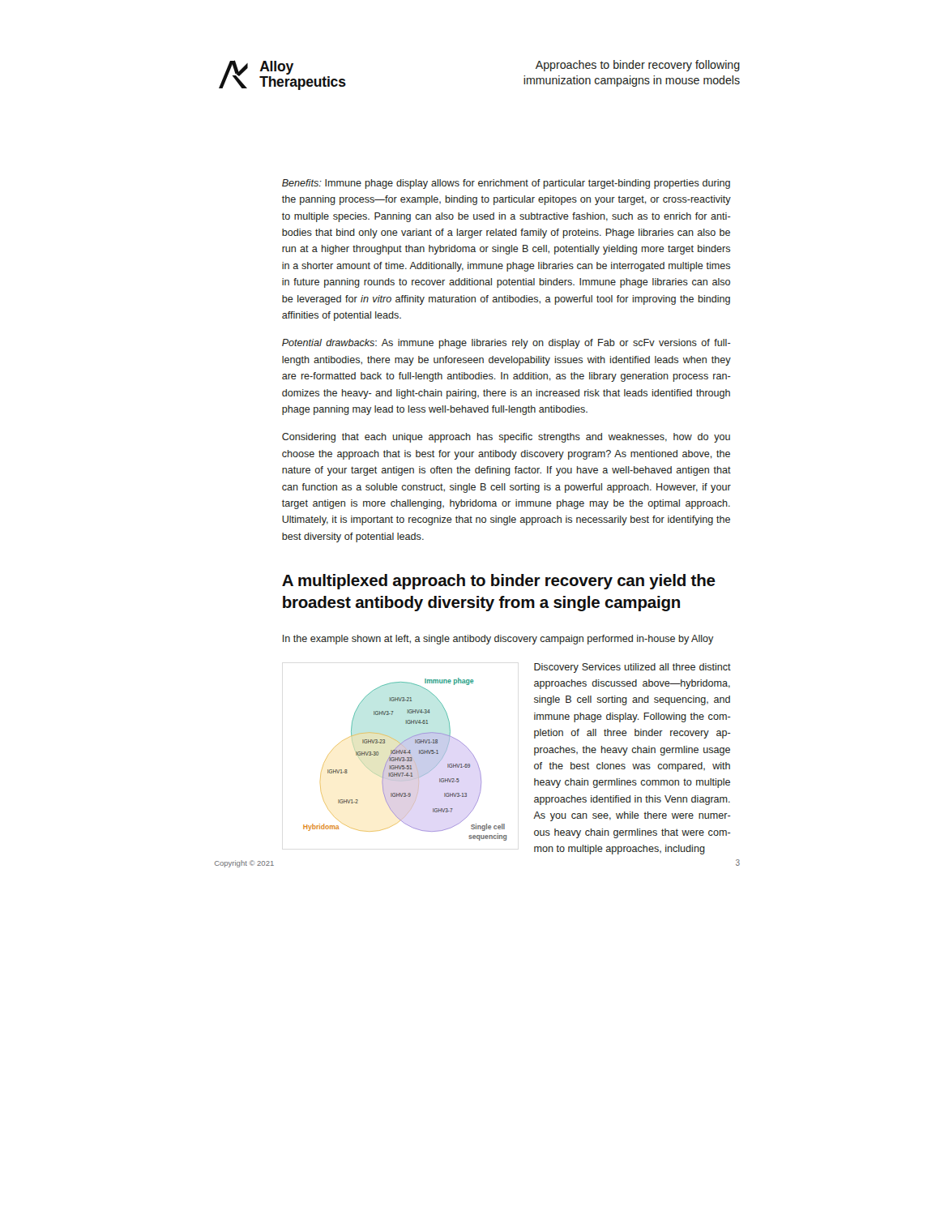Alloy
Therapeutics
Approaches to binder recovery following
immunization campaigns in mouse models
Benefits: Immune phage display allows for enrichment of particular target-binding properties during the panning process—for example, binding to particular epitopes on your target, or cross-reactivity to multiple species. Panning can also be used in a subtractive fashion, such as to enrich for antibodies that bind only one variant of a larger related family of proteins. Phage libraries can also be run at a higher throughput than hybridoma or single B cell, potentially yielding more target binders in a shorter amount of time. Additionally, immune phage libraries can be interrogated multiple times in future panning rounds to recover additional potential binders. Immune phage libraries can also be leveraged for in vitro affinity maturation of antibodies, a powerful tool for improving the binding affinities of potential leads.
Potential drawbacks: As immune phage libraries rely on display of Fab or scFv versions of full-length antibodies, there may be unforeseen developability issues with identified leads when they are re-formatted back to full-length antibodies. In addition, as the library generation process randomizes the heavy- and light-chain pairing, there is an increased risk that leads identified through phage panning may lead to less well-behaved full-length antibodies.
Considering that each unique approach has specific strengths and weaknesses, how do you choose the approach that is best for your antibody discovery program? As mentioned above, the nature of your target antigen is often the defining factor. If you have a well-behaved antigen that can function as a soluble construct, single B cell sorting is a powerful approach. However, if your target antigen is more challenging, hybridoma or immune phage may be the optimal approach. Ultimately, it is important to recognize that no single approach is necessarily best for identifying the best diversity of potential leads.
A multiplexed approach to binder recovery can yield the broadest antibody diversity from a single campaign
In the example shown at left, a single antibody discovery campaign performed in-house by Alloy
Immune phage Hybridoma Single cell sequencing IGHV3-21 IGHV4-34 IGHV3-7 IGHV4-61 IGHV3-23 IGHV3-30 IGHV1-18 IGHV5-1 IGHV4-4 IGHV3-33 IGHV5-51 IGHV7-4-1 IGHV1-8 IGHV1-2 IGHV1-69 IGHV2-5 IGHV3-13 IGHV3-7 IGHV3-9
Discovery Services utilized all three distinct approaches discussed above—hybridoma, single B cell sorting and sequencing, and immune phage display. Following the completion of all three binder recovery approaches, the heavy chain germline usage of the best clones was compared, with heavy chain germlines common to multiple approaches identified in this Venn diagram. As you can see, while there were numerous heavy chain germlines that were common to multiple approaches, including
Copyright © 2021
3